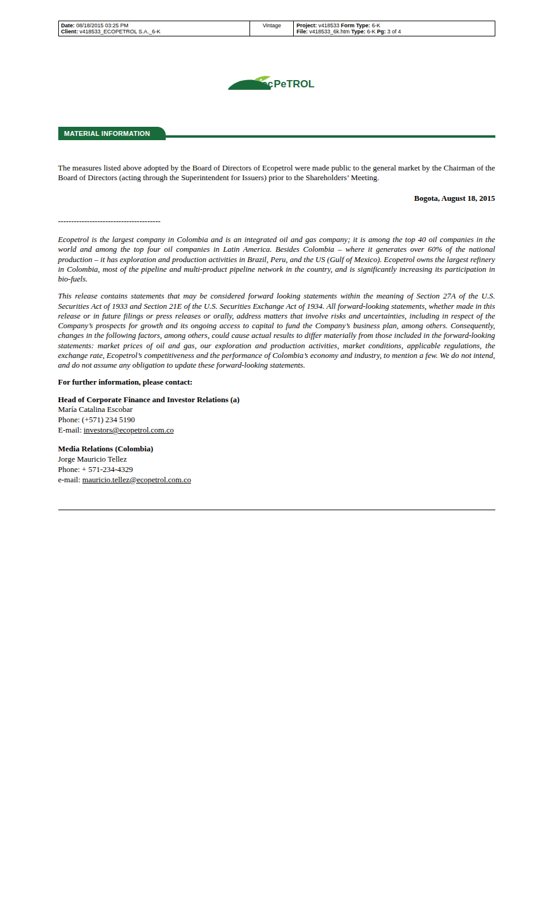| Date: 08/18/2015 03:25 PM Client: v418533_ECOPETROL S.A._6-K | Vintage | Project: v418533 Form Type: 6-K File: v418533_6k.htm Type: 6-K Pg: 3 of 4 |
PeTROL ec
MATERIAL INFORMATION
The measures listed above adopted by the Board of Directors of Ecopetrol were made public to the general market by the Chairman of the Board of Directors (acting through the Superintendent for Issuers) prior to the Shareholders’ Meeting.
Bogota, August 18, 2015
---------------------------------------
Ecopetrol is the largest company in Colombia and is an integrated oil and gas company; it is among the top 40 oil companies in the world and among the top four oil companies in Latin America. Besides Colombia – where it generates over 60% of the national production – it has exploration and production activities in Brazil, Peru, and the US (Gulf of Mexico). Ecopetrol owns the largest refinery in Colombia, most of the pipeline and multi-product pipeline network in the country, and is significantly increasing its participation in bio-fuels.
This release contains statements that may be considered forward looking statements within the meaning of Section 27A of the U.S. Securities Act of 1933 and Section 21E of the U.S. Securities Exchange Act of 1934. All forward-looking statements, whether made in this release or in future filings or press releases or orally, address matters that involve risks and uncertainties, including in respect of the Company’s prospects for growth and its ongoing access to capital to fund the Company’s business plan, among others. Consequently, changes in the following factors, among others, could cause actual results to differ materially from those included in the forward-looking statements: market prices of oil and gas, our exploration and production activities, market conditions, applicable regulations, the exchange rate, Ecopetrol’s competitiveness and the performance of Colombia’s economy and industry, to mention a few. We do not intend, and do not assume any obligation to update these forward-looking statements.
For further information, please contact:
Head of Corporate Finance and Investor Relations (a)
María Catalina Escobar
Phone: (+571) 234 5190
E-mail: investors@ecopetrol.com.co
Media Relations (Colombia)
Jorge Mauricio Tellez
Phone: + 571-234-4329
e-mail: mauricio.tellez@ecopetrol.com.co